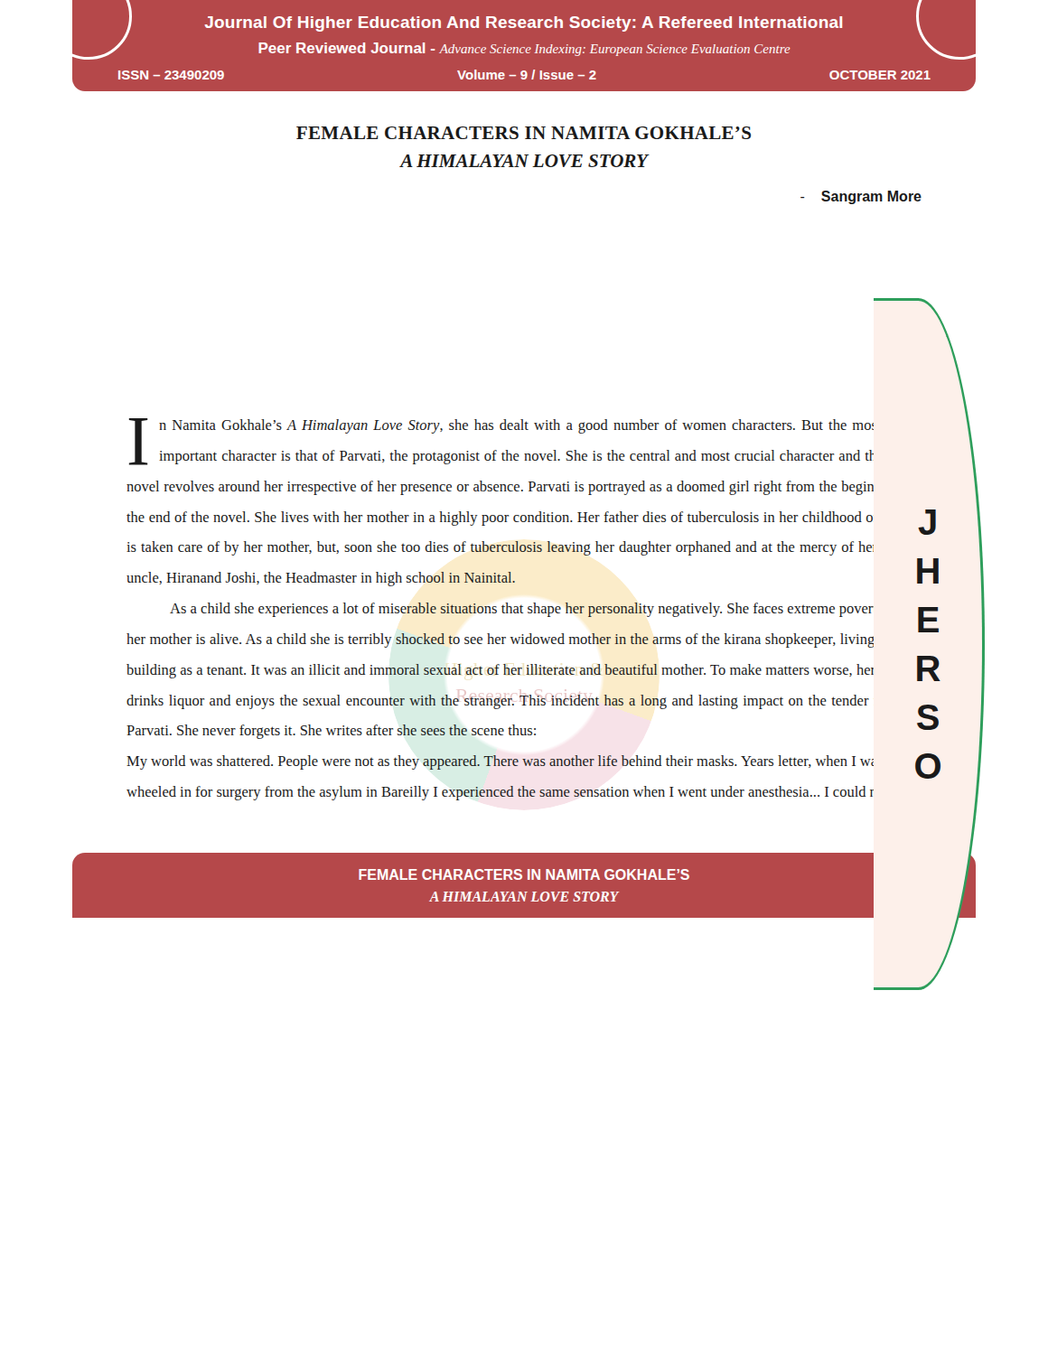Journal Of Higher Education And Research Society: A Refereed International
Peer Reviewed Journal - Advance Science Indexing: European Science Evaluation Centre
ISSN – 23490209 Volume – 9 / Issue – 2 OCTOBER 2021
FEMALE CHARACTERS IN NAMITA GOKHALE’S
A HIMALAYAN LOVE STORY
-Sangram More
J
H
E
R
S
O
Higher Education &
Research Society
In Namita Gokhale’s A Himalayan Love Story, she has dealt with a good number of women characters. But the most major important character is that of Parvati, the protagonist of the novel. She is the central and most crucial character and the entire novel revolves around her irrespective of her presence or absence. Parvati is portrayed as a doomed girl right from the beginning till the end of the novel. She lives with her mother in a highly poor condition. Her father dies of tuberculosis in her childhood only. She is taken care of by her mother, but, soon she too dies of tuberculosis leaving her daughter orphaned and at the mercy of her distant uncle, Hiranand Joshi, the Headmaster in high school in Nainital.
As a child she experiences a lot of miserable situations that shape her personality negatively. She faces extreme poverty while her mother is alive. As a child she is terribly shocked to see her widowed mother in the arms of the kirana shopkeeper, living in their building as a tenant. It was an illicit and immoral sexual act of her illiterate and beautiful mother. To make matters worse, her mother drinks liquor and enjoys the sexual encounter with the stranger. This incident has a long and lasting impact on the tender mind of Parvati. She never forgets it. She writes after she sees the scene thus:
My world was shattered. People were not as they appeared. There was another life behind their masks. Years letter, when I was wheeled in for surgery from the asylum in Bareilly I experienced the same sensation when I went under anesthesia... I could not
100
FEMALE CHARACTERS IN NAMITA GOKHALE’S
A HIMALAYAN LOVE STORY